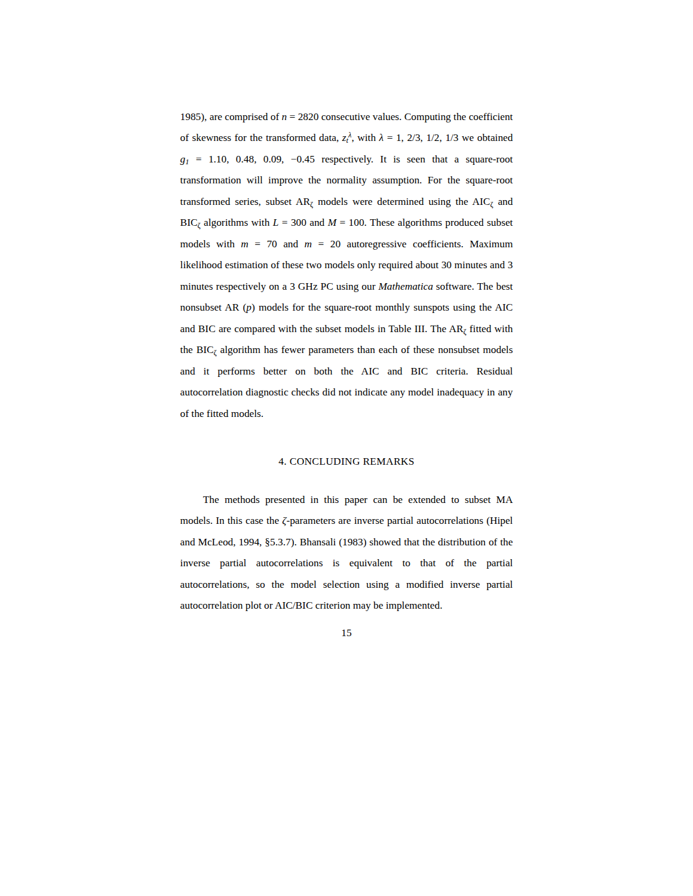1985), are comprised of n = 2820 consecutive values. Computing the coefficient of skewness for the transformed data, ztλ, with λ = 1, 2/3, 1/2, 1/3 we obtained g1 = 1.10, 0.48, 0.09, −0.45 respectively. It is seen that a square-root transformation will improve the normality assumption. For the square-root transformed series, subset ARζ models were determined using the AICζ and BICζ algorithms with L = 300 and M = 100. These algorithms produced subset models with m = 70 and m = 20 autoregressive coefficients. Maximum likelihood estimation of these two models only required about 30 minutes and 3 minutes respectively on a 3 GHz PC using our Mathematica software. The best nonsubset AR (p) models for the square-root monthly sunspots using the AIC and BIC are compared with the subset models in Table III. The ARζ fitted with the BICζ algorithm has fewer parameters than each of these nonsubset models and it performs better on both the AIC and BIC criteria. Residual autocorrelation diagnostic checks did not indicate any model inadequacy in any of the fitted models.
4. CONCLUDING REMARKS
The methods presented in this paper can be extended to subset MA models. In this case the ζ-parameters are inverse partial autocorrelations (Hipel and McLeod, 1994, §5.3.7). Bhansali (1983) showed that the distribution of the inverse partial autocorrelations is equivalent to that of the partial autocorrelations, so the model selection using a modified inverse partial autocorrelation plot or AIC/BIC criterion may be implemented.
15